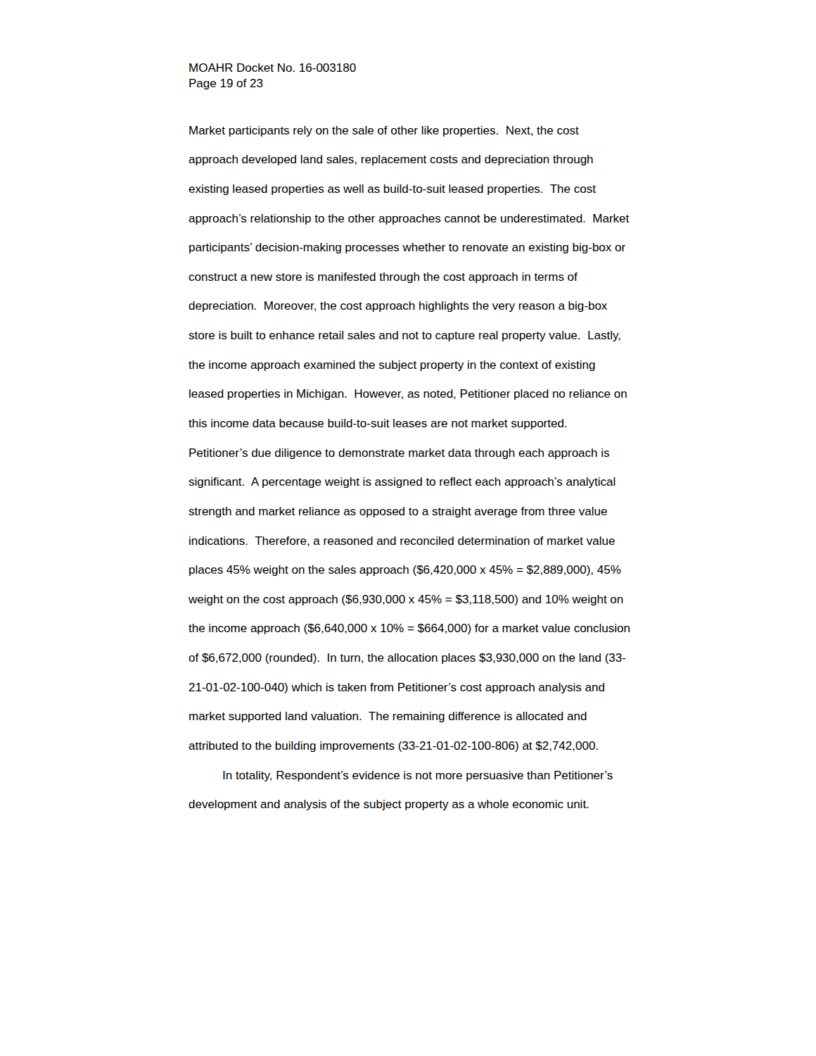MOAHR Docket No. 16-003180
Page 19 of 23
Market participants rely on the sale of other like properties. Next, the cost approach developed land sales, replacement costs and depreciation through existing leased properties as well as build-to-suit leased properties. The cost approach’s relationship to the other approaches cannot be underestimated. Market participants’ decision-making processes whether to renovate an existing big-box or construct a new store is manifested through the cost approach in terms of depreciation. Moreover, the cost approach highlights the very reason a big-box store is built to enhance retail sales and not to capture real property value. Lastly, the income approach examined the subject property in the context of existing leased properties in Michigan. However, as noted, Petitioner placed no reliance on this income data because build-to-suit leases are not market supported. Petitioner’s due diligence to demonstrate market data through each approach is significant. A percentage weight is assigned to reflect each approach’s analytical strength and market reliance as opposed to a straight average from three value indications. Therefore, a reasoned and reconciled determination of market value places 45% weight on the sales approach ($6,420,000 x 45% = $2,889,000), 45% weight on the cost approach ($6,930,000 x 45% = $3,118,500) and 10% weight on the income approach ($6,640,000 x 10% = $664,000) for a market value conclusion of $6,672,000 (rounded). In turn, the allocation places $3,930,000 on the land (33-21-01-02-100-040) which is taken from Petitioner’s cost approach analysis and market supported land valuation. The remaining difference is allocated and attributed to the building improvements (33-21-01-02-100-806) at $2,742,000.
In totality, Respondent’s evidence is not more persuasive than Petitioner’s development and analysis of the subject property as a whole economic unit.